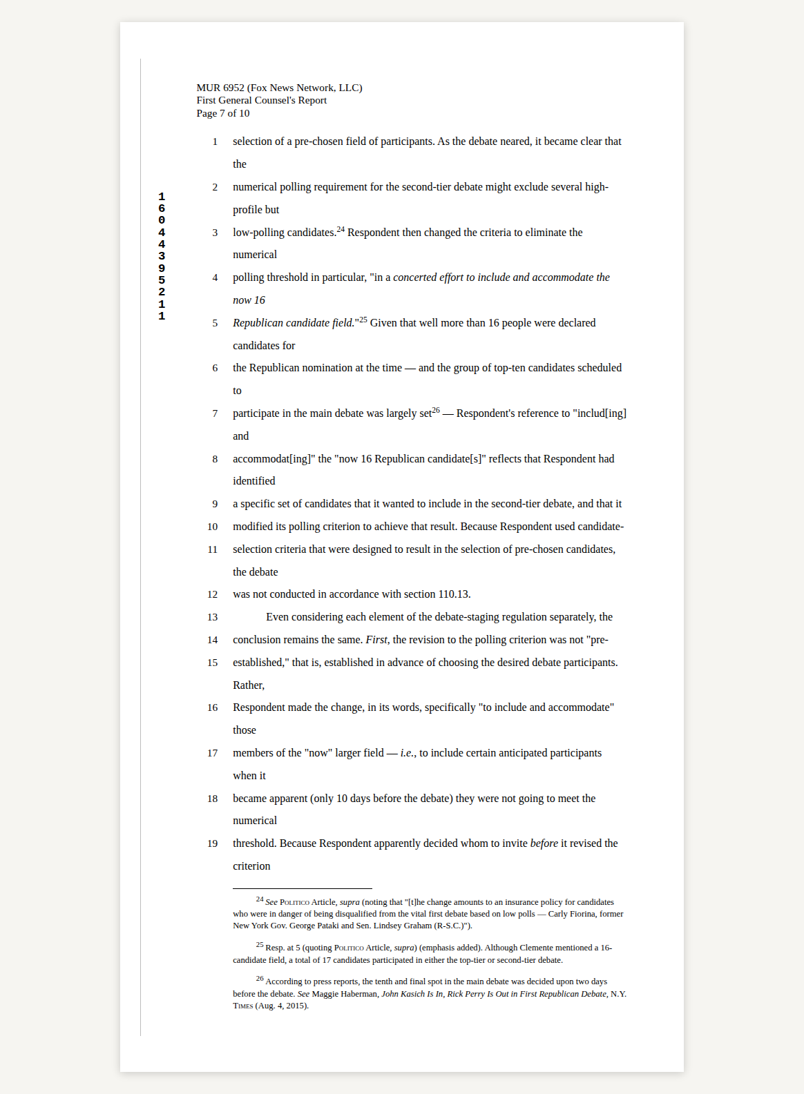MUR 6952 (Fox News Network, LLC)
First General Counsel's Report
Page 7 of 10
16044395211
selection of a pre-chosen field of participants. As the debate neared, it became clear that the
numerical polling requirement for the second-tier debate might exclude several high-profile but
low-polling candidates.24 Respondent then changed the criteria to eliminate the numerical
polling threshold in particular, "in a concerted effort to include and accommodate the now 16
Republican candidate field."25 Given that well more than 16 people were declared candidates for
the Republican nomination at the time — and the group of top-ten candidates scheduled to
participate in the main debate was largely set26 — Respondent's reference to "includ[ing] and
accommodat[ing]" the "now 16 Republican candidate[s]" reflects that Respondent had identified
a specific set of candidates that it wanted to include in the second-tier debate, and that it
modified its polling criterion to achieve that result. Because Respondent used candidate-
selection criteria that were designed to result in the selection of pre-chosen candidates, the debate
was not conducted in accordance with section 110.13.
Even considering each element of the debate-staging regulation separately, the
conclusion remains the same. First, the revision to the polling criterion was not "pre-
established," that is, established in advance of choosing the desired debate participants. Rather,
Respondent made the change, in its words, specifically "to include and accommodate" those
members of the "now" larger field — i.e., to include certain anticipated participants when it
became apparent (only 10 days before the debate) they were not going to meet the numerical
threshold. Because Respondent apparently decided whom to invite before it revised the criterion
24 See Politico Article, supra (noting that "[t]he change amounts to an insurance policy for candidates who were in danger of being disqualified from the vital first debate based on low polls — Carly Fiorina, former New York Gov. George Pataki and Sen. Lindsey Graham (R-S.C.)").
25 Resp. at 5 (quoting Politico Article, supra) (emphasis added). Although Clemente mentioned a 16-candidate field, a total of 17 candidates participated in either the top-tier or second-tier debate.
26 According to press reports, the tenth and final spot in the main debate was decided upon two days before the debate. See Maggie Haberman, John Kasich Is In, Rick Perry Is Out in First Republican Debate, N.Y. Times (Aug. 4, 2015).